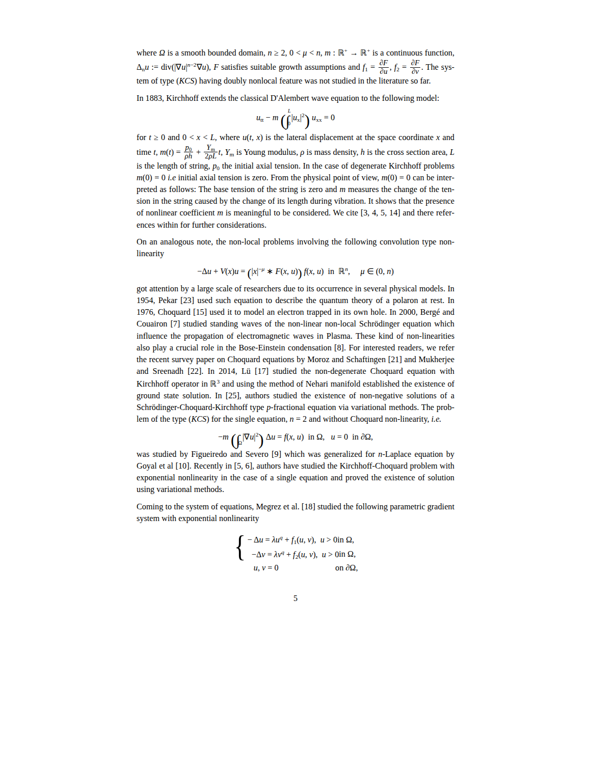where Ω is a smooth bounded domain, n ≥ 2, 0 < μ < n, m : ℝ+ → ℝ+ is a continuous function, Δnu := div(|∇u|n−2∇u), F satisfies suitable growth assumptions and f1 = ∂F∂u, f2 = ∂F∂v. The system of type (KCS) having doubly nonlocal feature was not studied in the literature so far.
In 1883, Kirchhoff extends the classical D'Alembert wave equation to the following model:
utt − m (∫L 0|ux|2) uxx = 0
for t ≥ 0 and 0 < x < L, where u(t, x) is the lateral displacement at the space coordinate x and time t, m(t) = p0 ρh + Ym 2ρL t, Ym is Young modulus, ρ is mass density, h is the cross section area, L is the length of string, p0 the initial axial tension. In the case of degenerate Kirchhoff problems m(0) = 0 i.e initial axial tension is zero. From the physical point of view, m(0) = 0 can be interpreted as follows: The base tension of the string is zero and m measures the change of the tension in the string caused by the change of its length during vibration. It shows that the presence of nonlinear coefficient m is meaningful to be considered. We cite [3, 4, 5, 14] and there references within for further considerations.
On an analogous note, the non-local problems involving the following convolution type non-linearity
−Δu + V(x)u = (|x|−μ ∗ F(x, u)) f(x, u) in ℝn, μ ∈ (0, n)
got attention by a large scale of researchers due to its occurrence in several physical models. In 1954, Pekar [23] used such equation to describe the quantum theory of a polaron at rest. In 1976, Choquard [15] used it to model an electron trapped in its own hole. In 2000, Bergé and Couairon [7] studied standing waves of the non-linear non-local Schrödinger equation which influence the propagation of electromagnetic waves in Plasma. These kind of non-linearities also play a crucial role in the Bose-Einstein condensation [8]. For interested readers, we refer the recent survey paper on Choquard equations by Moroz and Schaftingen [21] and Mukherjee and Sreenadh [22]. In 2014, Lü [17] studied the non-degenerate Choquard equation with Kirchhoff operator in ℝ3 and using the method of Nehari manifold established the existence of ground state solution. In [25], authors studied the existence of non-negative solutions of a Schrödinger-Choquard-Kirchhoff type p-fractional equation via variational methods. The problem of the type (KCS) for the single equation, n = 2 and without Choquard non-linearity, i.e.
−m (∫ Ω|∇u|2) Δu = f(x, u) in Ω, u = 0 in ∂Ω,
was studied by Figueiredo and Severo [9] which was generalized for n-Laplace equation by Goyal et al [10]. Recently in [5, 6], authors have studied the Kirchhoff-Choquard problem with exponential nonlinearity in the case of a single equation and proved the existence of solution using variational methods.
Coming to the system of equations, Megrez et al. [18] studied the following parametric gradient system with exponential nonlinearity
{ − Δu = λuq + f1(u, v), u > 0 in Ω, −Δv = λvq + f2(u, v), u > 0 in Ω, u, v = 0 on ∂Ω,
5